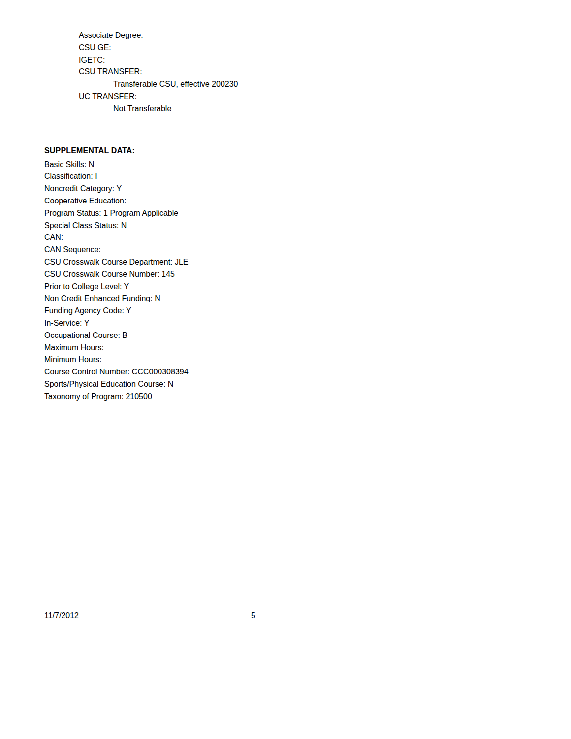Associate Degree:
CSU GE:
IGETC:
CSU TRANSFER:
Transferable CSU, effective 200230
UC TRANSFER:
Not Transferable
SUPPLEMENTAL DATA:
Basic Skills: N
Classification: I
Noncredit Category: Y
Cooperative Education:
Program Status: 1 Program Applicable
Special Class Status: N
CAN:
CAN Sequence:
CSU Crosswalk Course Department: JLE
CSU Crosswalk Course Number: 145
Prior to College Level: Y
Non Credit Enhanced Funding: N
Funding Agency Code: Y
In-Service: Y
Occupational Course: B
Maximum Hours:
Minimum Hours:
Course Control Number: CCC000308394
Sports/Physical Education Course: N
Taxonomy of Program: 210500
11/7/2012 5